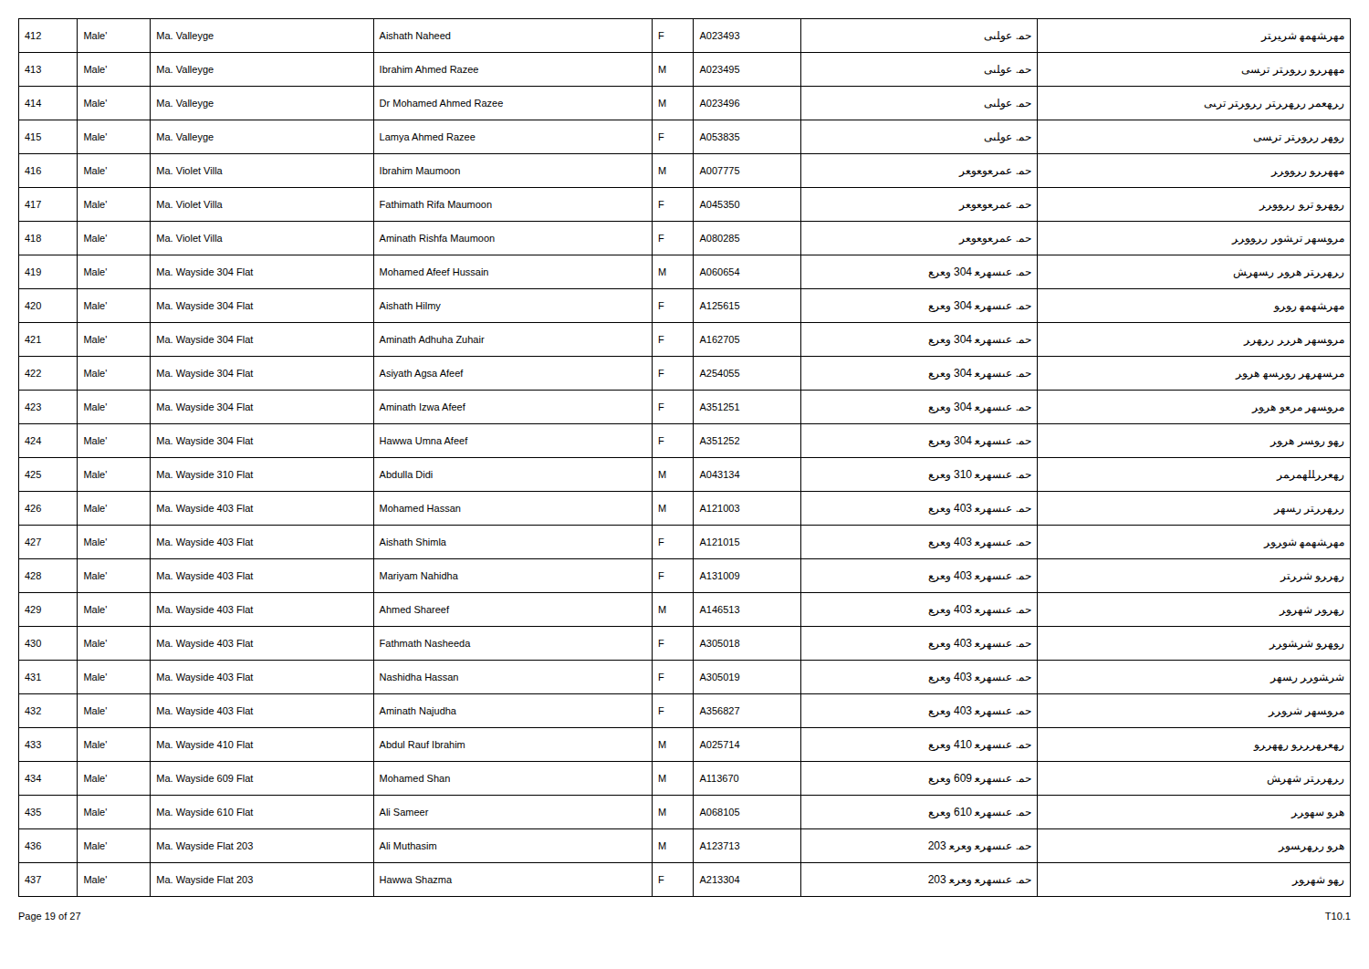| 412 | Male' | Ma. Valleyge | Aishath Naheed | F | A023493 | ح‍‍م‍‍. ع‍‍و‍‍ل‍‍ى‍‍ى | م‍‍ه‍‍ر‍‍ش‍‍ه‍‍م‍‍ه‍‍ ش‍‍ر‍‍ي‍‍ر‍‍ت‍‍ر |
| 413 | Male' | Ma. Valleyge | Ibrahim Ahmed Razee | M | A023495 | ح‍‍م‍‍. ع‍‍و‍‍ل‍‍ى‍‍ى | م‍‍ه‍‍ه‍‍ر‍‍ر‍‍و‍‍ ر‍‍ر‍‍و‍‍ر‍‍ت‍‍ر‍‍ ت‍‍ر‍‍س‍‍ى |
| 414 | Male' | Ma. Valleyge | Dr Mohamed Ahmed Razee | M | A023496 | ح‍‍م‍‍. ع‍‍و‍‍ل‍‍ى‍‍ى | ر‍‍ر‍‍ه‍‍ع‍‍م‍‍ر‍‍ ر‍‍ر‍‍ه‍‍ر‍‍ر‍‍ت‍‍ر‍‍ ر‍‍ر‍‍و‍‍ر‍‍ت‍‍ر‍‍ ت‍‍ر‍‍ى‍‍ى |
| 415 | Male' | Ma. Valleyge | Lamya Ahmed Razee | F | A053835 | ح‍‍م‍‍. ع‍‍و‍‍ل‍‍ى‍‍ى | ر‍‍و‍‍ه‍‍ر‍‍ ر‍‍ر‍‍و‍‍ر‍‍ت‍‍ر‍‍ ت‍‍ر‍‍س‍‍ى |
| 416 | Male' | Ma. Violet Villa | Ibrahim Maumoon | M | A007775 | ح‍‍م‍‍. ع‍‍م‍‍ر‍‍ع‍‍و‍‍ع‍‍و‍‍ع‍‍ر | م‍‍ه‍‍ه‍‍ر‍‍ر‍‍و‍‍ ر‍‍ر‍‍و‍‍و‍‍ر‍‍ر |
| 417 | Male' | Ma. Violet Villa | Fathimath Rifa Maumoon | F | A045350 | ح‍‍م‍‍. ع‍‍م‍‍ر‍‍ع‍‍و‍‍ع‍‍و‍‍ع‍‍ر | ر‍‍و‍‍ه‍‍ر‍‍و‍‍ ت‍‍ر‍‍و‍‍ ر‍‍ر‍‍و‍‍و‍‍ر‍‍ر |
| 418 | Male' | Ma. Violet Villa | Aminath Rishfa Maumoon | F | A080285 | ح‍‍م‍‍. ع‍‍م‍‍ر‍‍ع‍‍و‍‍ع‍‍و‍‍ع‍‍ر | م‍‍ر‍‍و‍‍س‍‍ه‍‍ر‍‍ ت‍‍ر‍‍ش‍‍و‍‍ر‍‍ ر‍‍ر‍‍و‍‍و‍‍ر‍‍ر |
| 419 | Male' | Ma. Wayside 304 Flat | Mohamed Afeef Hussain | M | A060654 | ح‍‍م‍‍. ع‍‍ى‍‍س‍‍ه‍‍ر‍‍ع‍‍ 304 و‍‍ع‍‍ر‍‍ع | ر‍‍ر‍‍ه‍‍ر‍‍ر‍‍ت‍‍ر‍‍ ه‍‍ر‍‍و‍‍ر‍‍ ر‍‍س‍‍ه‍‍ر‍‍ش |
| 420 | Male' | Ma. Wayside 304 Flat | Aishath Hilmy | F | A125615 | ح‍‍م‍‍. ع‍‍ى‍‍س‍‍ه‍‍ر‍‍ع‍‍ 304 و‍‍ع‍‍ر‍‍ع | م‍‍ه‍‍ر‍‍ش‍‍ه‍‍م‍‍ه‍‍ ر‍‍و‍‍ر‍‍و |
| 421 | Male' | Ma. Wayside 304 Flat | Aminath Adhuha Zuhair | F | A162705 | ح‍‍م‍‍. ع‍‍ى‍‍س‍‍ه‍‍ر‍‍ع‍‍ 304 و‍‍ع‍‍ر‍‍ع | م‍‍ر‍‍و‍‍س‍‍ه‍‍ر‍‍ ه‍‍ر‍‍ر‍‍ر‍‍ ر‍‍ر‍‍ه‍‍ر‍‍ر |
| 422 | Male' | Ma. Wayside 304 Flat | Asiyath Agsa Afeef | F | A254055 | ح‍‍م‍‍. ع‍‍ى‍‍س‍‍ه‍‍ر‍‍ع‍‍ 304 و‍‍ع‍‍ر‍‍ع | م‍‍ر‍‍س‍‍ه‍‍ر‍‍ه‍‍ر‍‍ ر‍‍و‍‍ر‍‍س‍‍ه‍‍ ه‍‍ر‍‍و‍‍ر |
| 423 | Male' | Ma. Wayside 304 Flat | Aminath Izwa Afeef | F | A351251 | ح‍‍م‍‍. ع‍‍ى‍‍س‍‍ه‍‍ر‍‍ع‍‍ 304 و‍‍ع‍‍ر‍‍ع | م‍‍ر‍‍و‍‍س‍‍ه‍‍ر‍‍ م‍‍ر‍‍ع‍‍و‍‍ ه‍‍ر‍‍و‍‍ر |
| 424 | Male' | Ma. Wayside 304 Flat | Hawwa Umna Afeef | F | A351252 | ح‍‍م‍‍. ع‍‍ى‍‍س‍‍ه‍‍ر‍‍ع‍‍ 304 و‍‍ع‍‍ر‍‍ع | ر‍‍ه‍‍و‍‍ ر‍‍و‍‍س‍‍ر‍‍ ه‍‍ر‍‍و‍‍ر |
| 425 | Male' | Ma. Wayside 310 Flat | Abdulla Didi | M | A043134 | ح‍‍م‍‍. ع‍‍ى‍‍س‍‍ه‍‍ر‍‍ع‍‍ 310 و‍‍ع‍‍ر‍‍ع | ر‍‍ه‍‍ع‍‍ر‍‍ر‍‍ل‍‍ل‍‍ه‍‍م‍‍ر‍‍م‍‍ر |
| 426 | Male' | Ma. Wayside 403 Flat | Mohamed Hassan | M | A121003 | ح‍‍م‍‍. ع‍‍ى‍‍س‍‍ه‍‍ر‍‍ع‍‍ 403 و‍‍ع‍‍ر‍‍ع | ر‍‍ر‍‍ه‍‍ر‍‍ر‍‍ت‍‍ر‍‍ ر‍‍س‍‍ه‍‍ر |
| 427 | Male' | Ma. Wayside 403 Flat | Aishath Shimla | F | A121015 | ح‍‍م‍‍. ع‍‍ى‍‍س‍‍ه‍‍ر‍‍ع‍‍ 403 و‍‍ع‍‍ر‍‍ع | م‍‍ه‍‍ر‍‍ش‍‍ه‍‍م‍‍ه‍‍ ش‍‍و‍‍ر‍‍و‍‍ر |
| 428 | Male' | Ma. Wayside 403 Flat | Mariyam Nahidha | F | A131009 | ح‍‍م‍‍. ع‍‍ى‍‍س‍‍ه‍‍ر‍‍ع‍‍ 403 و‍‍ع‍‍ر‍‍ع | ر‍‍ه‍‍ر‍‍ر‍‍و‍‍ ش‍‍ر‍‍ر‍‍ت‍‍ر |
| 429 | Male' | Ma. Wayside 403 Flat | Ahmed Shareef | M | A146513 | ح‍‍م‍‍. ع‍‍ى‍‍س‍‍ه‍‍ر‍‍ع‍‍ 403 و‍‍ع‍‍ر‍‍ع | ر‍‍ه‍‍ر‍‍و‍‍ر‍‍ ش‍‍ه‍‍ر‍‍و‍‍ر |
| 430 | Male' | Ma. Wayside 403 Flat | Fathmath Nasheeda | F | A305018 | ح‍‍م‍‍. ع‍‍ى‍‍س‍‍ه‍‍ر‍‍ع‍‍ 403 و‍‍ع‍‍ر‍‍ع | ر‍‍و‍‍ه‍‍ر‍‍و‍‍ ش‍‍ر‍‍ش‍‍و‍‍ر‍‍ر |
| 431 | Male' | Ma. Wayside 403 Flat | Nashidha Hassan | F | A305019 | ح‍‍م‍‍. ع‍‍ى‍‍س‍‍ه‍‍ر‍‍ع‍‍ 403 و‍‍ع‍‍ر‍‍ع | ش‍‍ر‍‍ش‍‍و‍‍ر‍‍ر‍‍ ر‍‍س‍‍ه‍‍ر |
| 432 | Male' | Ma. Wayside 403 Flat | Aminath Najudha | F | A356827 | ح‍‍م‍‍. ع‍‍ى‍‍س‍‍ه‍‍ر‍‍ع‍‍ 403 و‍‍ع‍‍ر‍‍ع | م‍‍ر‍‍و‍‍س‍‍ه‍‍ر‍‍ ش‍‍ر‍‍و‍‍ر‍‍ر |
| 433 | Male' | Ma. Wayside 410 Flat | Abdul Rauf Ibrahim | M | A025714 | ح‍‍م‍‍. ع‍‍ى‍‍س‍‍ه‍‍ر‍‍ع‍‍ 410 و‍‍ع‍‍ر‍‍ع | ر‍‍ه‍‍ع‍‍ر‍‍ه‍‍ر‍‍ر‍‍ر‍‍و‍‍ ر‍‍ه‍‍ه‍‍ر‍‍ر‍‍و |
| 434 | Male' | Ma. Wayside 609 Flat | Mohamed Shan | M | A113670 | ح‍‍م‍‍. ع‍‍ى‍‍س‍‍ه‍‍ر‍‍ع‍‍ 609 و‍‍ع‍‍ر‍‍ع | ر‍‍ر‍‍ه‍‍ر‍‍ر‍‍ت‍‍ر‍‍ ش‍‍ه‍‍ر‍‍ش |
| 435 | Male' | Ma. Wayside 610 Flat | Ali Sameer | M | A068105 | ح‍‍م‍‍. ع‍‍ى‍‍س‍‍ه‍‍ر‍‍ع‍‍ 610 و‍‍ع‍‍ر‍‍ع | ه‍‍ر‍‍و‍‍ س‍‍ه‍‍و‍‍ر‍‍ر |
| 436 | Male' | Ma. Wayside Flat 203 | Ali Muthasim | M | A123713 | ح‍‍م‍‍. ع‍‍ى‍‍س‍‍ه‍‍ر‍‍ع‍‍ و‍‍ع‍‍ر‍‍ع‍‍ 203 | ه‍‍ر‍‍و‍‍ ر‍‍ر‍‍ه‍‍ر‍‍س‍‍و‍‍ر |
| 437 | Male' | Ma. Wayside Flat 203 | Hawwa Shazma | F | A213304 | ح‍‍م‍‍. ع‍‍ى‍‍س‍‍ه‍‍ر‍‍ع‍‍ و‍‍ع‍‍ر‍‍ع‍‍ 203 | ر‍‍ه‍‍و‍‍ ش‍‍ه‍‍ر‍‍و‍‍ر |
Page 19 of 27 T10.1